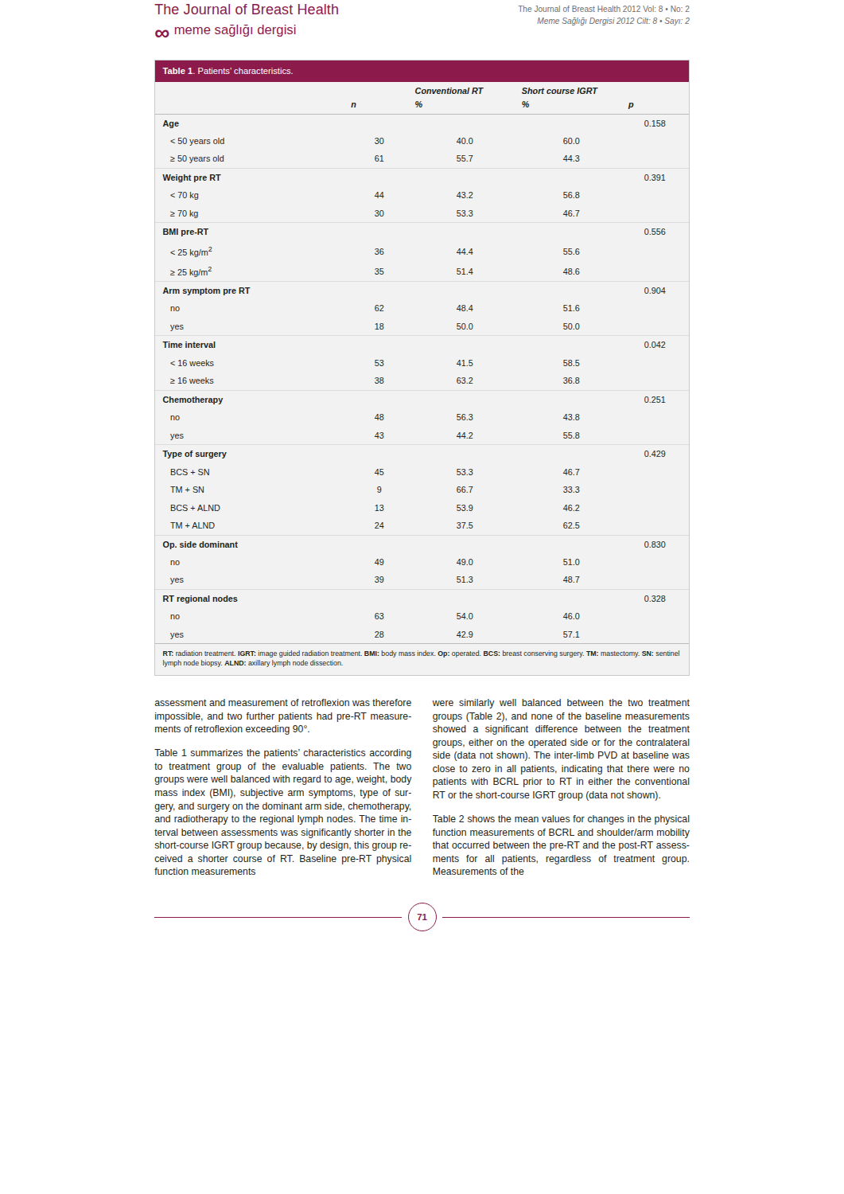The Journal of Breast Health ∞meme sağlığı dergisi
The Journal of Breast Health 2012 Vol: 8 • No: 2
Meme Sağlığı Dergisi 2012 Cilt: 8 • Sayı: 2
Table 1. Patients’ characteristics.
| | | Conventional RT | Short course IGRT | |
| --- | --- | --- | --- | --- |
| | n | % | % | p |
| Age | | | | 0.158 |
| < 50 years old | 30 | 40.0 | 60.0 | |
| ≥ 50 years old | 61 | 55.7 | 44.3 | |
| Weight pre RT | | | | 0.391 |
| < 70 kg | 44 | 43.2 | 56.8 | |
| ≥ 70 kg | 30 | 53.3 | 46.7 | |
| BMI pre-RT | | | | 0.556 |
| < 25 kg/m 2 | 36 | 44.4 | 55.6 | |
| ≥ 25 kg/m 2 | 35 | 51.4 | 48.6 | |
| Arm symptom pre RT | | | | 0.904 |
| no | 62 | 48.4 | 51.6 | |
| yes | 18 | 50.0 | 50.0 | |
| Time interval | | | | 0.042 |
| < 16 weeks | 53 | 41.5 | 58.5 | |
| ≥ 16 weeks | 38 | 63.2 | 36.8 | |
| Chemotherapy | | | | 0.251 |
| no | 48 | 56.3 | 43.8 | |
| yes | 43 | 44.2 | 55.8 | |
| Type of surgery | | | | 0.429 |
| BCS + SN | 45 | 53.3 | 46.7 | |
| TM + SN | 9 | 66.7 | 33.3 | |
| BCS + ALND | 13 | 53.9 | 46.2 | |
| TM + ALND | 24 | 37.5 | 62.5 | |
| Op. side dominant | | | | 0.830 |
| no | 49 | 49.0 | 51.0 | |
| yes | 39 | 51.3 | 48.7 | |
| RT regional nodes | | | | 0.328 |
| no | 63 | 54.0 | 46.0 | |
| yes | 28 | 42.9 | 57.1 | |
RT: radiation treatment. IGRT: image guided radiation treatment. BMI: body mass index. Op: operated. BCS: breast conserving surgery. TM: mastectomy. SN: sentinel lymph node biopsy. ALND: axillary lymph node dissection.
assessment and measurement of retroflexion was therefore impossible, and two further patients had pre-RT measurements of retroflexion exceeding 90°.
Table 1 summarizes the patients’ characteristics according to treatment group of the evaluable patients. The two groups were well balanced with regard to age, weight, body mass index (BMI), subjective arm symptoms, type of surgery, and surgery on the dominant arm side, chemotherapy, and radiotherapy to the regional lymph nodes. The time interval between assessments was significantly shorter in the short-course IGRT group because, by design, this group received a shorter course of RT. Baseline pre-RT physical function measurements
were similarly well balanced between the two treatment groups (Table 2), and none of the baseline measurements showed a significant difference between the treatment groups, either on the operated side or for the contralateral side (data not shown). The inter-limb PVD at baseline was close to zero in all patients, indicating that there were no patients with BCRL prior to RT in either the conventional RT or the short-course IGRT group (data not shown).
Table 2 shows the mean values for changes in the physical function measurements of BCRL and shoulder/arm mobility that occurred between the pre-RT and the post-RT assessments for all patients, regardless of treatment group. Measurements of the
71